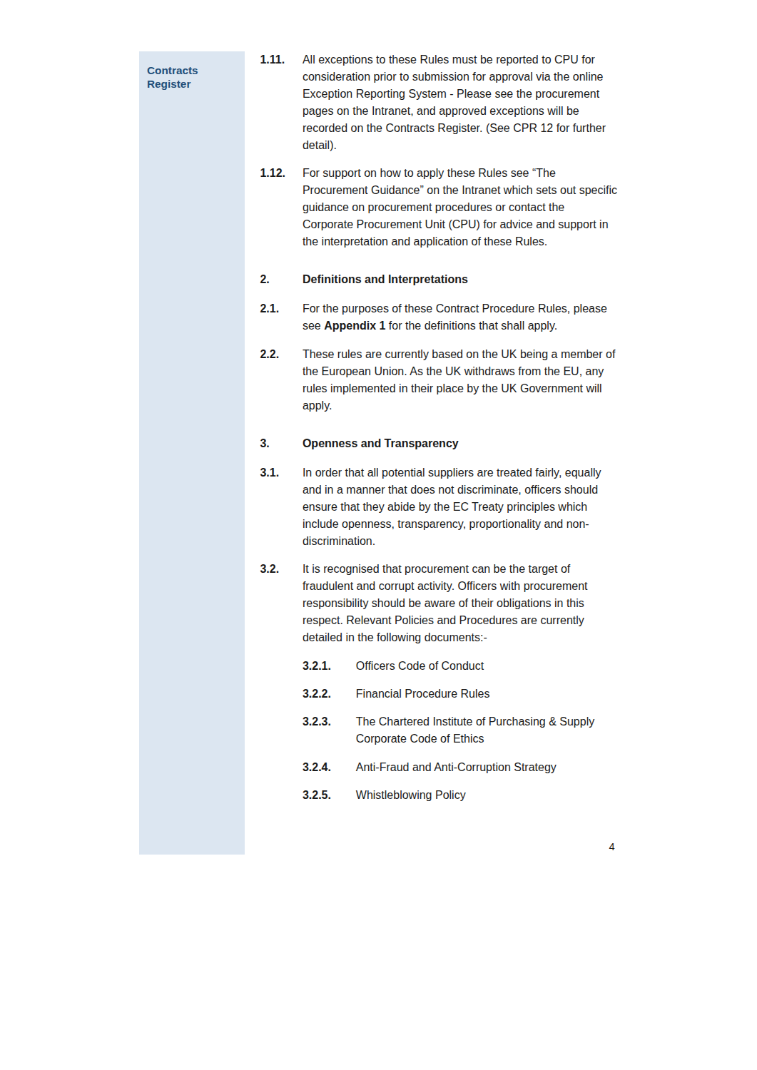Contracts Register
1.11.
All exceptions to these Rules must be reported to CPU for consideration prior to submission for approval via the online Exception Reporting System - Please see the procurement pages on the Intranet, and approved exceptions will be recorded on the Contracts Register. (See CPR 12 for further detail).
1.12.
For support on how to apply these Rules see “The Procurement Guidance” on the Intranet which sets out specific guidance on procurement procedures or contact the Corporate Procurement Unit (CPU) for advice and support in the interpretation and application of these Rules.
2. Definitions and Interpretations
2.1.
For the purposes of these Contract Procedure Rules, please see Appendix 1 for the definitions that shall apply.
2.2.
These rules are currently based on the UK being a member of the European Union. As the UK withdraws from the EU, any rules implemented in their place by the UK Government will apply.
3. Openness and Transparency
3.1.
In order that all potential suppliers are treated fairly, equally and in a manner that does not discriminate, officers should ensure that they abide by the EC Treaty principles which include openness, transparency, proportionality and non-discrimination.
3.2.
It is recognised that procurement can be the target of fraudulent and corrupt activity. Officers with procurement responsibility should be aware of their obligations in this respect. Relevant Policies and Procedures are currently detailed in the following documents:-
3.2.1.
Officers Code of Conduct
3.2.2.
Financial Procedure Rules
3.2.3.
The Chartered Institute of Purchasing & Supply Corporate Code of Ethics
3.2.4.
Anti-Fraud and Anti-Corruption Strategy
3.2.5.
Whistleblowing Policy
4